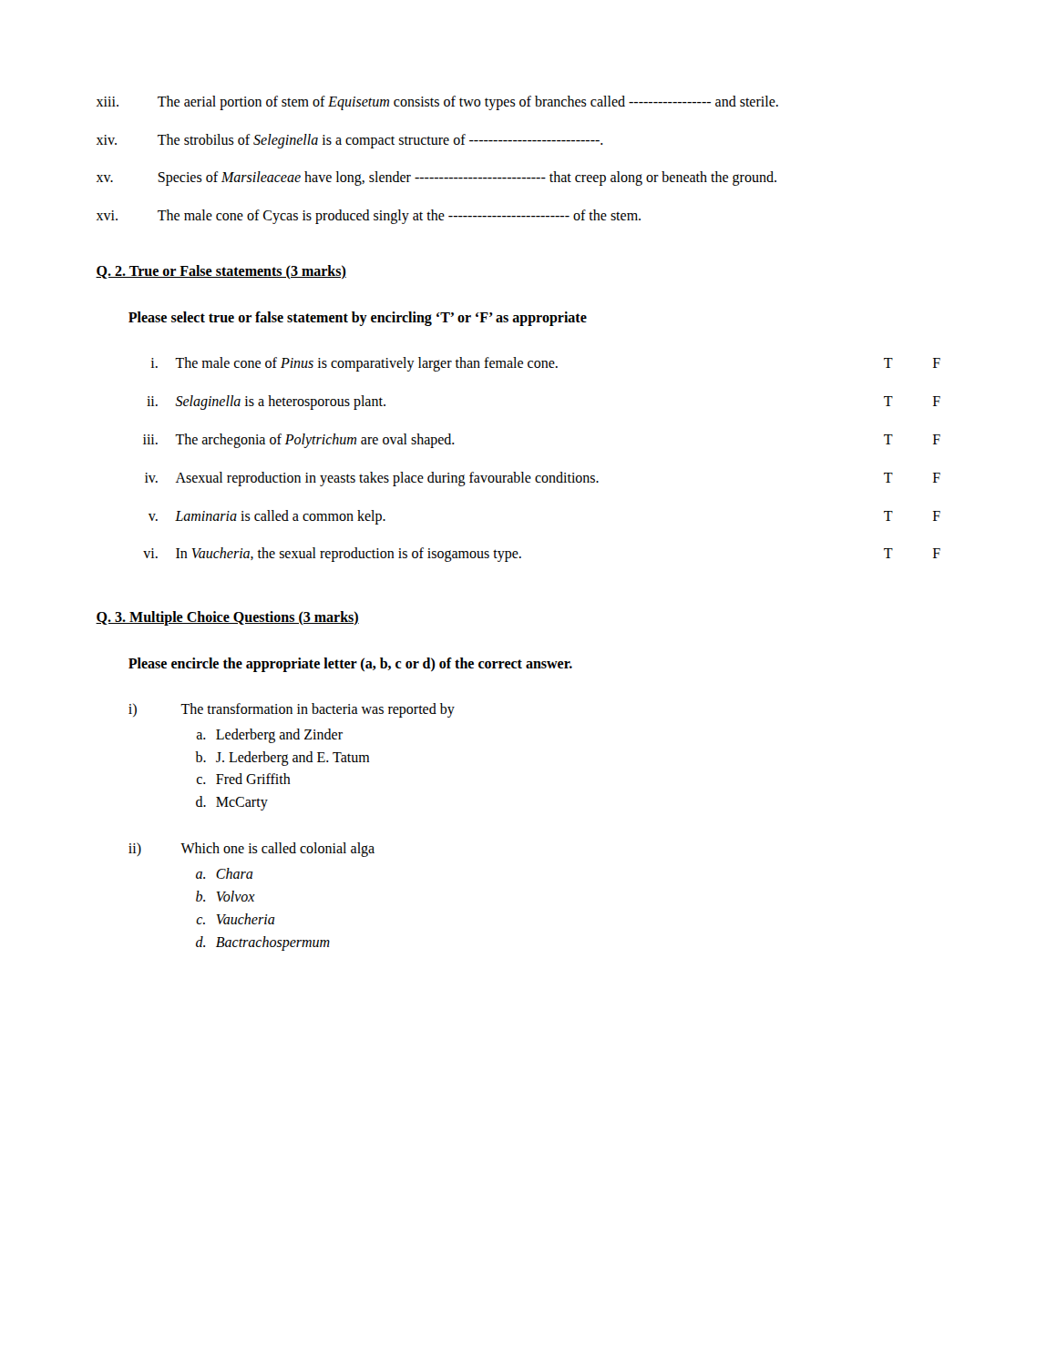xiii. The aerial portion of stem of Equisetum consists of two types of branches called ----------------- and sterile.
xiv. The strobilus of Seleginella is a compact structure of ---------------------------.
xv. Species of Marsileaceae have long, slender --------------------------- that creep along or beneath the ground.
xvi. The male cone of Cycas is produced singly at the ------------------------- of the stem.
Q. 2. True or False statements (3 marks)
Please select true or false statement by encircling ‘T’ or ‘F’ as appropriate
| i. | The male cone of Pinus is comparatively larger than female cone. | T | F |
| ii. | Selaginella is a heterosporous plant. | T | F |
| iii. | The archegonia of Polytrichum are oval shaped. | T | F |
| iv. | Asexual reproduction in yeasts takes place during favourable conditions. | T | F |
| v. | Laminaria is called a common kelp. | T | F |
| vi. | In Vaucheria , the sexual reproduction is of isogamous type. | T | F |
Q. 3. Multiple Choice Questions (3 marks)
Please encircle the appropriate letter (a, b, c or d) of the correct answer.
i) The transformation in bacteria was reported by
Lederberg and Zinder
J. Lederberg and E. Tatum
Fred Griffith
McCarty
ii) Which one is called colonial alga
Chara
Volvox
Vaucheria
Bactrachospermum